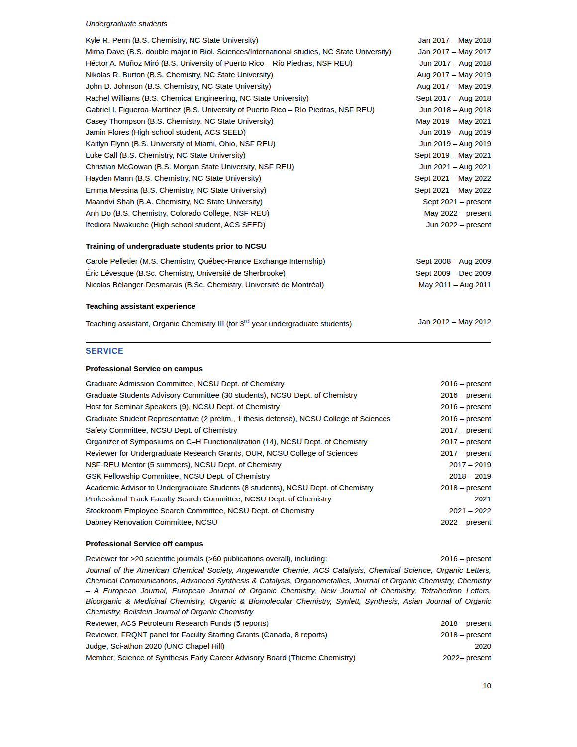Undergraduate students
| Kyle R. Penn (B.S. Chemistry, NC State University) | Jan 2017 – May 2018 |
| Mirna Dave (B.S. double major in Biol. Sciences/International studies, NC State University) | Jan 2017 – May 2017 |
| Héctor A. Muñoz Miró (B.S. University of Puerto Rico – Río Piedras, NSF REU) | Jun 2017 – Aug 2018 |
| Nikolas R. Burton (B.S. Chemistry, NC State University) | Aug 2017 – May 2019 |
| John D. Johnson (B.S. Chemistry, NC State University) | Aug 2017 – May 2019 |
| Rachel Williams (B.S. Chemical Engineering, NC State University) | Sept 2017 – Aug 2018 |
| Gabriel I. Figueroa-Martínez (B.S. University of Puerto Rico – Río Piedras, NSF REU) | Jun 2018 – Aug 2018 |
| Casey Thompson (B.S. Chemistry, NC State University) | May 2019 – May 2021 |
| Jamin Flores (High school student, ACS SEED) | Jun 2019 – Aug 2019 |
| Kaitlyn Flynn (B.S. University of Miami, Ohio, NSF REU) | Jun 2019 – Aug 2019 |
| Luke Call (B.S. Chemistry, NC State University) | Sept 2019 – May 2021 |
| Christian McGowan (B.S. Morgan State University, NSF REU) | Jun 2021 – Aug 2021 |
| Hayden Mann (B.S. Chemistry, NC State University) | Sept 2021 – May 2022 |
| Emma Messina (B.S. Chemistry, NC State University) | Sept 2021 – May 2022 |
| Maandvi Shah (B.A. Chemistry, NC State University) | Sept 2021 – present |
| Anh Do (B.S. Chemistry, Colorado College, NSF REU) | May 2022 – present |
| Ifediora Nwakuche (High school student, ACS SEED) | Jun 2022 – present |
Training of undergraduate students prior to NCSU
| Carole Pelletier (M.S. Chemistry, Québec-France Exchange Internship) | Sept 2008 – Aug 2009 |
| Éric Lévesque (B.Sc. Chemistry, Université de Sherbrooke) | Sept 2009 – Dec 2009 |
| Nicolas Bélanger-Desmarais (B.Sc. Chemistry, Université de Montréal) | May 2011 – Aug 2011 |
Teaching assistant experience
| Teaching assistant, Organic Chemistry III (for 3 rd year undergraduate students) | Jan 2012 – May 2012 |
SERVICE
Professional Service on campus
| Graduate Admission Committee, NCSU Dept. of Chemistry | 2016 – present |
| Graduate Students Advisory Committee (30 students), NCSU Dept. of Chemistry | 2016 – present |
| Host for Seminar Speakers (9), NCSU Dept. of Chemistry | 2016 – present |
| Graduate Student Representative (2 prelim., 1 thesis defense), NCSU College of Sciences | 2016 – present |
| Safety Committee, NCSU Dept. of Chemistry | 2017 – present |
| Organizer of Symposiums on C–H Functionalization (14), NCSU Dept. of Chemistry | 2017 – present |
| Reviewer for Undergraduate Research Grants, OUR, NCSU College of Sciences | 2017 – present |
| NSF-REU Mentor (5 summers), NCSU Dept. of Chemistry | 2017 – 2019 |
| GSK Fellowship Committee, NCSU Dept. of Chemistry | 2018 – 2019 |
| Academic Advisor to Undergraduate Students (8 students), NCSU Dept. of Chemistry | 2018 – present |
| Professional Track Faculty Search Committee, NCSU Dept. of Chemistry | 2021 |
| Stockroom Employee Search Committee, NCSU Dept. of Chemistry | 2021 – 2022 |
| Dabney Renovation Committee, NCSU | 2022 – present |
Professional Service off campus
Reviewer for >20 scientific journals (>60 publications overall), including:
2016 – present
Journal of the American Chemical Society, Angewandte Chemie, ACS Catalysis, Chemical Science, Organic Letters, Chemical Communications, Advanced Synthesis & Catalysis, Organometallics, Journal of Organic Chemistry, Chemistry – A European Journal, European Journal of Organic Chemistry, New Journal of Chemistry, Tetrahedron Letters, Bioorganic & Medicinal Chemistry, Organic & Biomolecular Chemistry, Synlett, Synthesis, Asian Journal of Organic Chemistry, Beilstein Journal of Organic Chemistry
| Reviewer, ACS Petroleum Research Funds (5 reports) | 2018 – present |
| Reviewer, FRQNT panel for Faculty Starting Grants (Canada, 8 reports) | 2018 – present |
| Judge, Sci-athon 2020 (UNC Chapel Hill) | 2020 |
| Member, Science of Synthesis Early Career Advisory Board (Thieme Chemistry) | 2022– present |
10